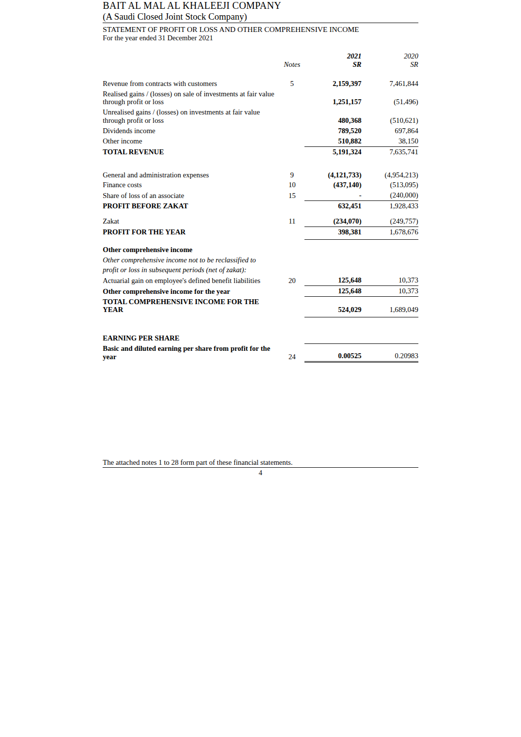BAIT AL MAL AL KHALEEJI COMPANY
(A Saudi Closed Joint Stock Company)
STATEMENT OF PROFIT OR LOSS AND OTHER COMPREHENSIVE INCOME
For the year ended 31 December 2021
| | | 2021 | 2020 |
| | Notes | SR | SR |
| Revenue from contracts with customers | 5 | 2,159,397 | 7,461,844 |
| Realised gains / (losses) on sale of investments at fair value through profit or loss | | 1,251,157 | (51,496) |
| Unrealised gains / (losses) on investments at fair value through profit or loss | | 480,368 | (510,621) |
| Dividends income | | 789,520 | 697,864 |
| Other income | | 510,882 | 38,150 |
| TOTAL REVENUE | | 5,191,324 | 7,635,741 |
| General and administration expenses | 9 | (4,121,733) | (4,954,213) |
| Finance costs | 10 | (437,140) | (513,095) |
| Share of loss of an associate | 15 | - | (240,000) |
| PROFIT BEFORE ZAKAT | | 632,451 | 1,928,433 |
| Zakat | 11 | (234,070) | (249,757) |
| PROFIT FOR THE YEAR | | 398,381 | 1,678,676 |
| Other comprehensive income | | | |
| Other comprehensive income not to be reclassified to | | | |
| profit or loss in subsequent periods (net of zakat): | | | |
| Actuarial gain on employee's defined benefit liabilities | 20 | 125,648 | 10,373 |
| Other comprehensive income for the year | | 125,648 | 10,373 |
| TOTAL COMPREHENSIVE INCOME FOR THE YEAR | | 524,029 | 1,689,049 |
| EARNING PER SHARE | | | |
| Basic and diluted earning per share from profit for the year | 24 | 0.00525 | 0.20983 |
The attached notes 1 to 28 form part of these financial statements.
4